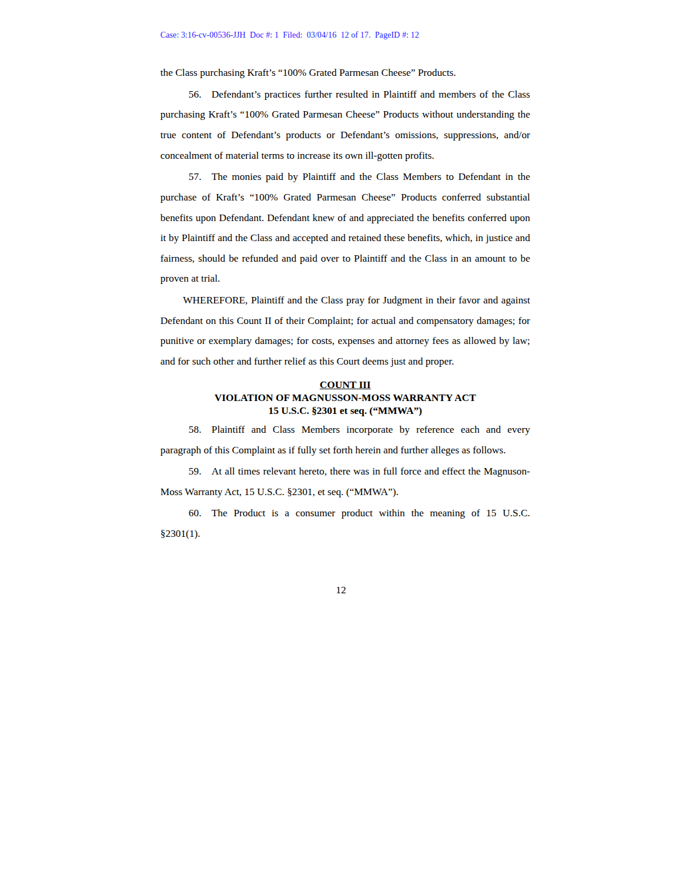Case: 3:16-cv-00536-JJH Doc #: 1 Filed: 03/04/16 12 of 17. PageID #: 12
the Class purchasing Kraft’s “100% Grated Parmesan Cheese” Products.
56. Defendant’s practices further resulted in Plaintiff and members of the Class purchasing Kraft’s “100% Grated Parmesan Cheese” Products without understanding the true content of Defendant’s products or Defendant’s omissions, suppressions, and/or concealment of material terms to increase its own ill-gotten profits.
57. The monies paid by Plaintiff and the Class Members to Defendant in the purchase of Kraft’s “100% Grated Parmesan Cheese” Products conferred substantial benefits upon Defendant. Defendant knew of and appreciated the benefits conferred upon it by Plaintiff and the Class and accepted and retained these benefits, which, in justice and fairness, should be refunded and paid over to Plaintiff and the Class in an amount to be proven at trial.
WHEREFORE, Plaintiff and the Class pray for Judgment in their favor and against Defendant on this Count II of their Complaint; for actual and compensatory damages; for punitive or exemplary damages; for costs, expenses and attorney fees as allowed by law; and for such other and further relief as this Court deems just and proper.
COUNT III
VIOLATION OF MAGNUSSON-MOSS WARRANTY ACT
15 U.S.C. §2301 et seq. (“MMWA”)
58. Plaintiff and Class Members incorporate by reference each and every paragraph of this Complaint as if fully set forth herein and further alleges as follows.
59. At all times relevant hereto, there was in full force and effect the Magnuson-Moss Warranty Act, 15 U.S.C. §2301, et seq. (“MMWA”).
60. The Product is a consumer product within the meaning of 15 U.S.C. §2301(1).
12